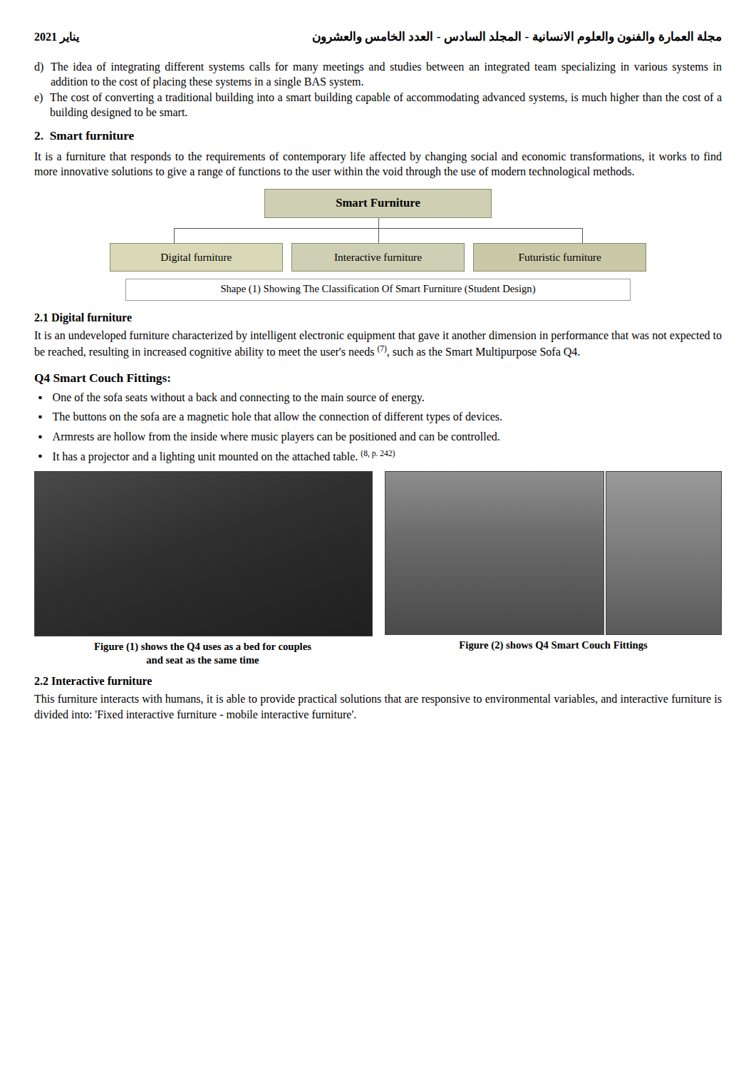2021 يناير
مجلة العمارة والفنون والعلوم الانسانية - المجلد السادس - العدد الخامس والعشرون
d)
The idea of integrating different systems calls for many meetings and studies between an integrated team specializing in various systems in addition to the cost of placing these systems in a single BAS system.
e)
The cost of converting a traditional building into a smart building capable of accommodating advanced systems, is much higher than the cost of a building designed to be smart.
2. Smart furniture
It is a furniture that responds to the requirements of contemporary life affected by changing social and economic transformations, it works to find more innovative solutions to give a range of functions to the user within the void through the use of modern technological methods.
Smart Furniture
Digital furniture
Interactive furniture
Futuristic furniture
Shape (1) Showing The Classification Of Smart Furniture (Student Design)
2.1 Digital furniture
It is an undeveloped furniture characterized by intelligent electronic equipment that gave it another dimension in performance that was not expected to be reached, resulting in increased cognitive ability to meet the user's needs (7), such as the Smart Multipurpose Sofa Q4.
Q4 Smart Couch Fittings:
One of the sofa seats without a back and connecting to the main source of energy.
The buttons on the sofa are a magnetic hole that allow the connection of different types of devices.
Armrests are hollow from the inside where music players can be positioned and can be controlled.
It has a projector and a lighting unit mounted on the attached table. (8, p. 242)
Figure (1) shows the Q4 uses as a bed for couples
and seat as the same time
Figure (2) shows Q4 Smart Couch Fittings
2.2 Interactive furniture
This furniture interacts with humans, it is able to provide practical solutions that are responsive to environmental variables, and interactive furniture is divided into: 'Fixed interactive furniture - mobile interactive furniture'.